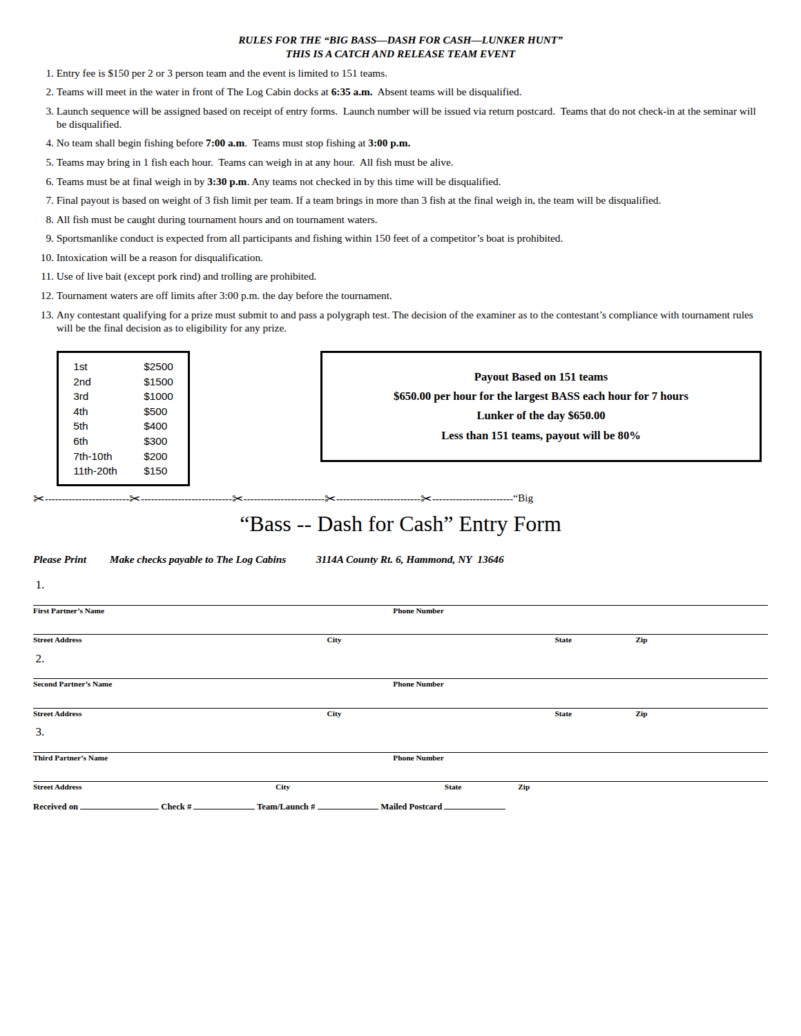RULES FOR THE “BIG BASS—DASH FOR CASH—LUNKER HUNT”
THIS IS A CATCH AND RELEASE TEAM EVENT
Entry fee is $150 per 2 or 3 person team and the event is limited to 151 teams.
Teams will meet in the water in front of The Log Cabin docks at 6:35 a.m. Absent teams will be disqualified.
Launch sequence will be assigned based on receipt of entry forms. Launch number will be issued via return postcard. Teams that do not check-in at the seminar will be disqualified.
No team shall begin fishing before 7:00 a.m. Teams must stop fishing at 3:00 p.m.
Teams may bring in 1 fish each hour. Teams can weigh in at any hour. All fish must be alive.
Teams must be at final weigh in by 3:30 p.m. Any teams not checked in by this time will be disqualified.
Final payout is based on weight of 3 fish limit per team. If a team brings in more than 3 fish at the final weigh in, the team will be disqualified.
All fish must be caught during tournament hours and on tournament waters.
Sportsmanlike conduct is expected from all participants and fishing within 150 feet of a competitor’s boat is prohibited.
Intoxication will be a reason for disqualification.
Use of live bait (except pork rind) and trolling are prohibited.
Tournament waters are off limits after 3:00 p.m. the day before the tournament.
Any contestant qualifying for a prize must submit to and pass a polygraph test. The decision of the examiner as to the contestant’s compliance with tournament rules will be the final decision as to eligibility for any prize.
| 1st | $2500 |
| 2nd | $1500 |
| 3rd | $1000 |
| 4th | $500 |
| 5th | $400 |
| 6th | $300 |
| 7th-10th | $200 |
| 11th-20th | $150 |
Payout Based on 151 teams
$650.00 per hour for the largest BASS each hour for 7 hours
Lunker of the day $650.00
Less than 151 teams, payout will be 80%
✂-------------------------✂---------------------------✂------------------------✂-------------------------✂------------------------“Big
“Bass -- Dash for Cash” Entry Form
Please Print Make checks payable to The Log Cabins 3114A County Rt. 6, Hammond, NY 13646
1.
First Partner’s Name Phone Number
Street Address City State Zip
2.
Second Partner’s Name Phone Number
Street Address City State Zip
3.
Third Partner’s Name Phone Number
Street Address City State Zip
Received on Check # Team/Launch # Mailed Postcard